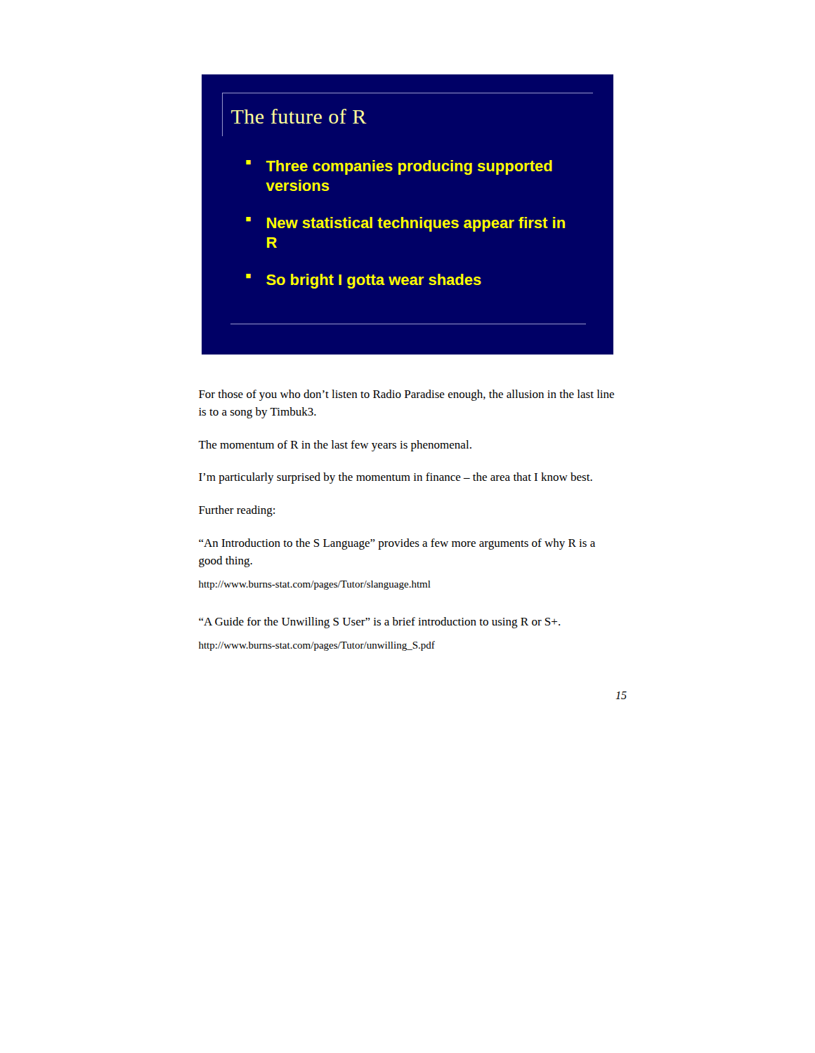The future of R
Three companies producing supported versions
New statistical techniques appear first in R
So bright I gotta wear shades
For those of you who don’t listen to Radio Paradise enough, the allusion in the last line is to a song by Timbuk3.
The momentum of R in the last few years is phenomenal.
I’m particularly surprised by the momentum in finance – the area that I know best.
Further reading:
“An Introduction to the S Language” provides a few more arguments of why R is a good thing.
http://www.burns-stat.com/pages/Tutor/slanguage.html
“A Guide for the Unwilling S User” is a brief introduction to using R or S+.
http://www.burns-stat.com/pages/Tutor/unwilling_S.pdf
15